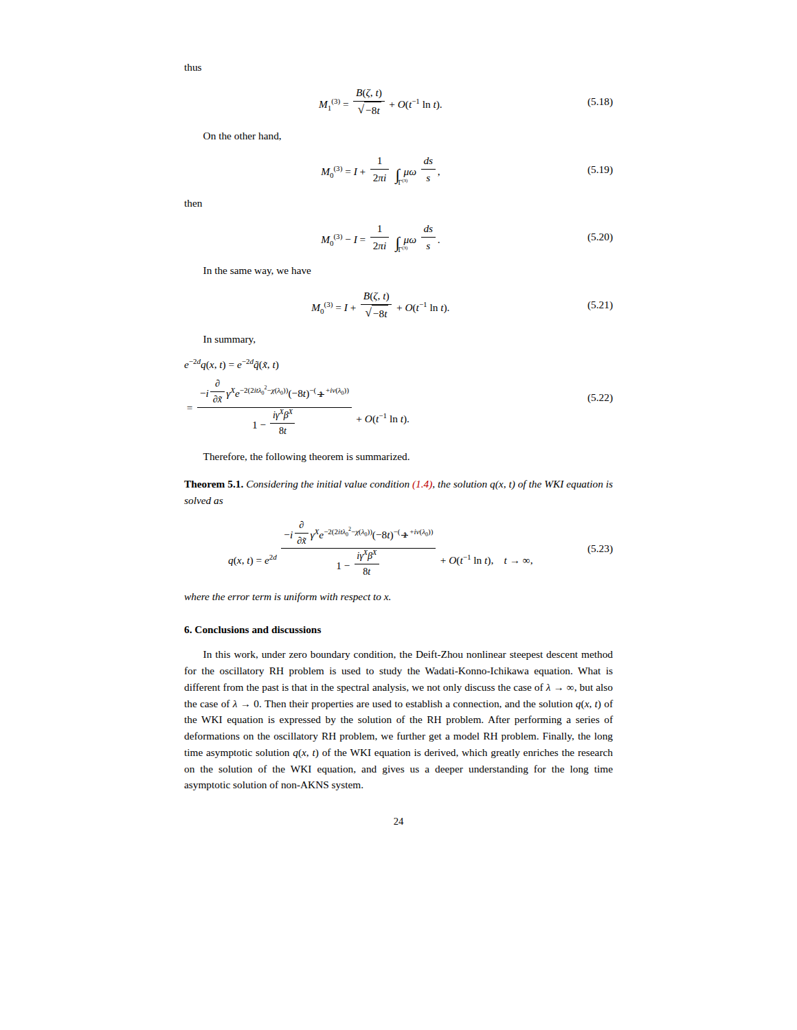thus
M1(3) = B(ζ, t)−8t + O(t−1 ln t).
(5.18)
On the other hand,
M0(3) = I + 12πi ∫Γ(3) μω ds s,
(5.19)
then
M0(3) − I = 12πi ∫Γ(3) μω ds s.
(5.20)
In the same way, we have
M0(3) = I + B(ζ, t)−8t + O(t−1 ln t).
(5.21)
In summary,
e−2dq(x, t)
=
e−2dq̃(x̃, t)
=
−i∂∂x̃γXe−2(2itλ02−χ(λ0))(−8t)−(12+iν(λ0)) 1 − iγXβX 8t + O(t−1 ln t).
(5.22)
Therefore, the following theorem is summarized.
Theorem 5.1. Considering the initial value condition (1.4), the solution q(x, t) of the WKI equation is solved as
q(x, t) = e2d −i∂∂x̃γXe−2(2itλ02−χ(λ0))(−8t)−(12+iν(λ0)) 1 − iγXβX 8t + O(t−1 ln t), t → ∞,
(5.23)
where the error term is uniform with respect to x.
6. Conclusions and discussions
In this work, under zero boundary condition, the Deift-Zhou nonlinear steepest descent method for the oscillatory RH problem is used to study the Wadati-Konno-Ichikawa equation. What is different from the past is that in the spectral analysis, we not only discuss the case of λ → ∞, but also the case of λ → 0. Then their properties are used to establish a connection, and the solution q(x, t) of the WKI equation is expressed by the solution of the RH problem. After performing a series of deformations on the oscillatory RH problem, we further get a model RH problem. Finally, the long time asymptotic solution q(x, t) of the WKI equation is derived, which greatly enriches the research on the solution of the WKI equation, and gives us a deeper understanding for the long time asymptotic solution of non-AKNS system.
24